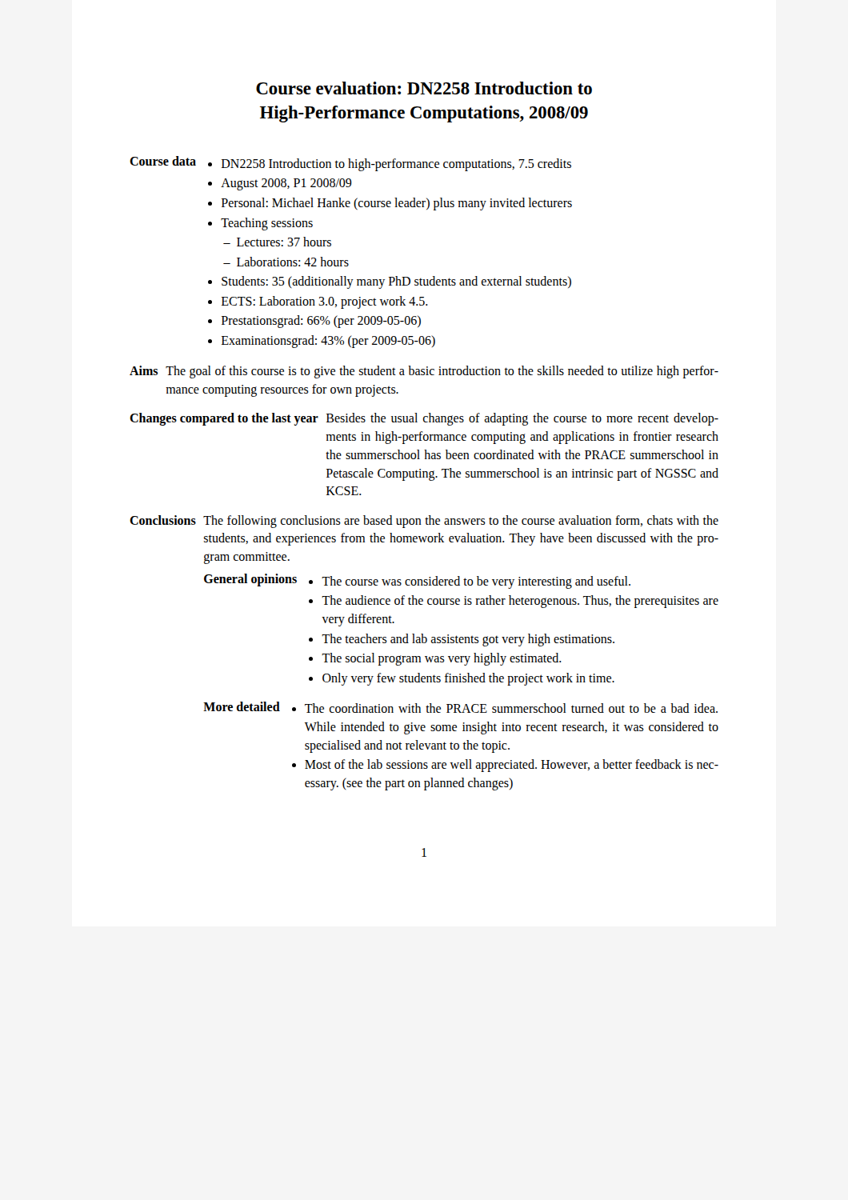Course evaluation: DN2258 Introduction to
High-Performance Computations, 2008/09
Course data
DN2258 Introduction to high-performance computations, 7.5 credits
August 2008, P1 2008/09
Personal: Michael Hanke (course leader) plus many invited lecturers
Teaching sessions
Lectures: 37 hours
Laborations: 42 hours
Students: 35 (additionally many PhD students and external students)
ECTS: Laboration 3.0, project work 4.5.
Prestationsgrad: 66% (per 2009-05-06)
Examinationsgrad: 43% (per 2009-05-06)
Aims
The goal of this course is to give the student a basic introduction to the skills needed to utilize high performance computing resources for own projects.
Changes compared to the last year
Besides the usual changes of adapting the course to more recent developments in high-performance computing and applications in frontier research the summerschool has been coordinated with the PRACE summerschool in Petascale Computing. The summerschool is an intrinsic part of NGSSC and KCSE.
Conclusions
The following conclusions are based upon the answers to the course avaluation form, chats with the students, and experiences from the homework evaluation. They have been discussed with the program committee.
General opinions
The course was considered to be very interesting and useful.
The audience of the course is rather heterogenous. Thus, the prerequisites are very different.
The teachers and lab assistents got very high estimations.
The social program was very highly estimated.
Only very few students finished the project work in time.
More detailed
The coordination with the PRACE summerschool turned out to be a bad idea. While intended to give some insight into recent research, it was considered to specialised and not relevant to the topic.
Most of the lab sessions are well appreciated. However, a better feedback is necessary. (see the part on planned changes)
1